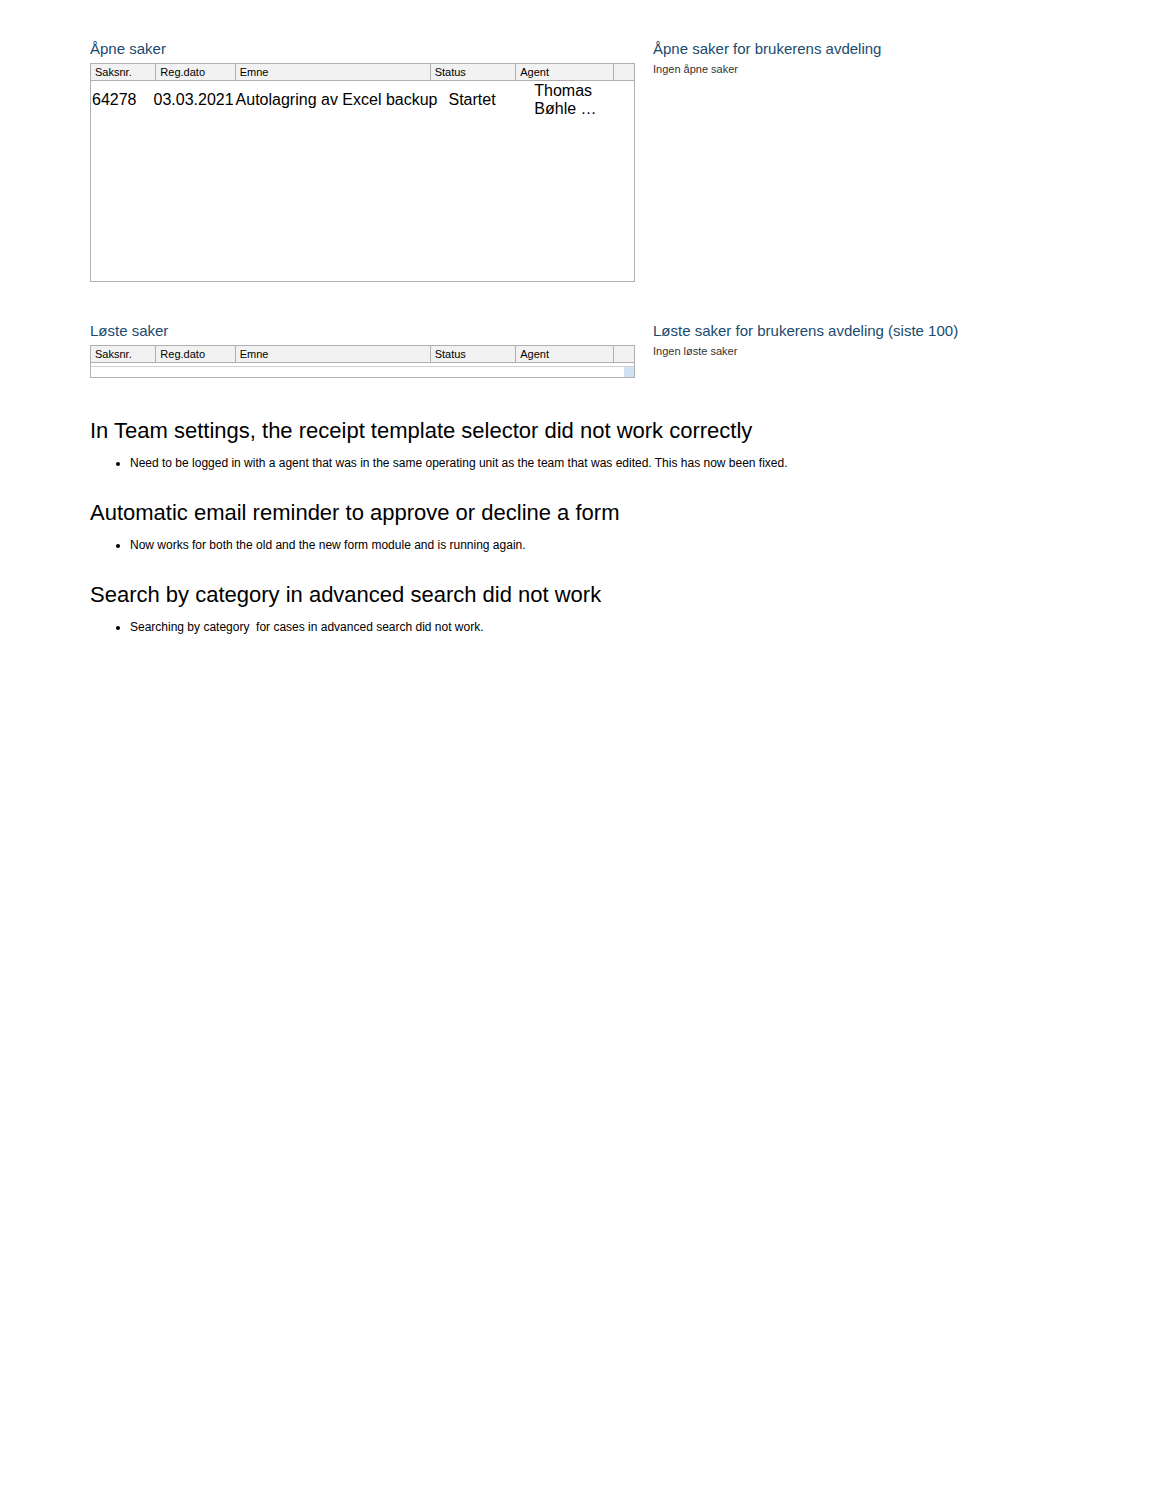Åpne saker
| Saksnr. | Reg.dato | Emne | Status | Agent | |
| --- | --- | --- | --- | --- | --- |
| 64278 | 03.03.2021 | Autolagring av Excel backup | Startet | Thomas Bøhle … |
Åpne saker for brukerens avdeling
Ingen åpne saker
Løste saker
| Saksnr. | Reg.dato | Emne | Status | Agent | |
| --- | --- | --- | --- | --- | --- |
Løste saker for brukerens avdeling (siste 100)
Ingen løste saker
In Team settings, the receipt template selector did not work correctly
Need to be logged in with a agent that was in the same operating unit as the team that was edited. This has now been fixed.
Automatic email reminder to approve or decline a form
Now works for both the old and the new form module and is running again.
Search by category in advanced search did not work
Searching by category for cases in advanced search did not work.